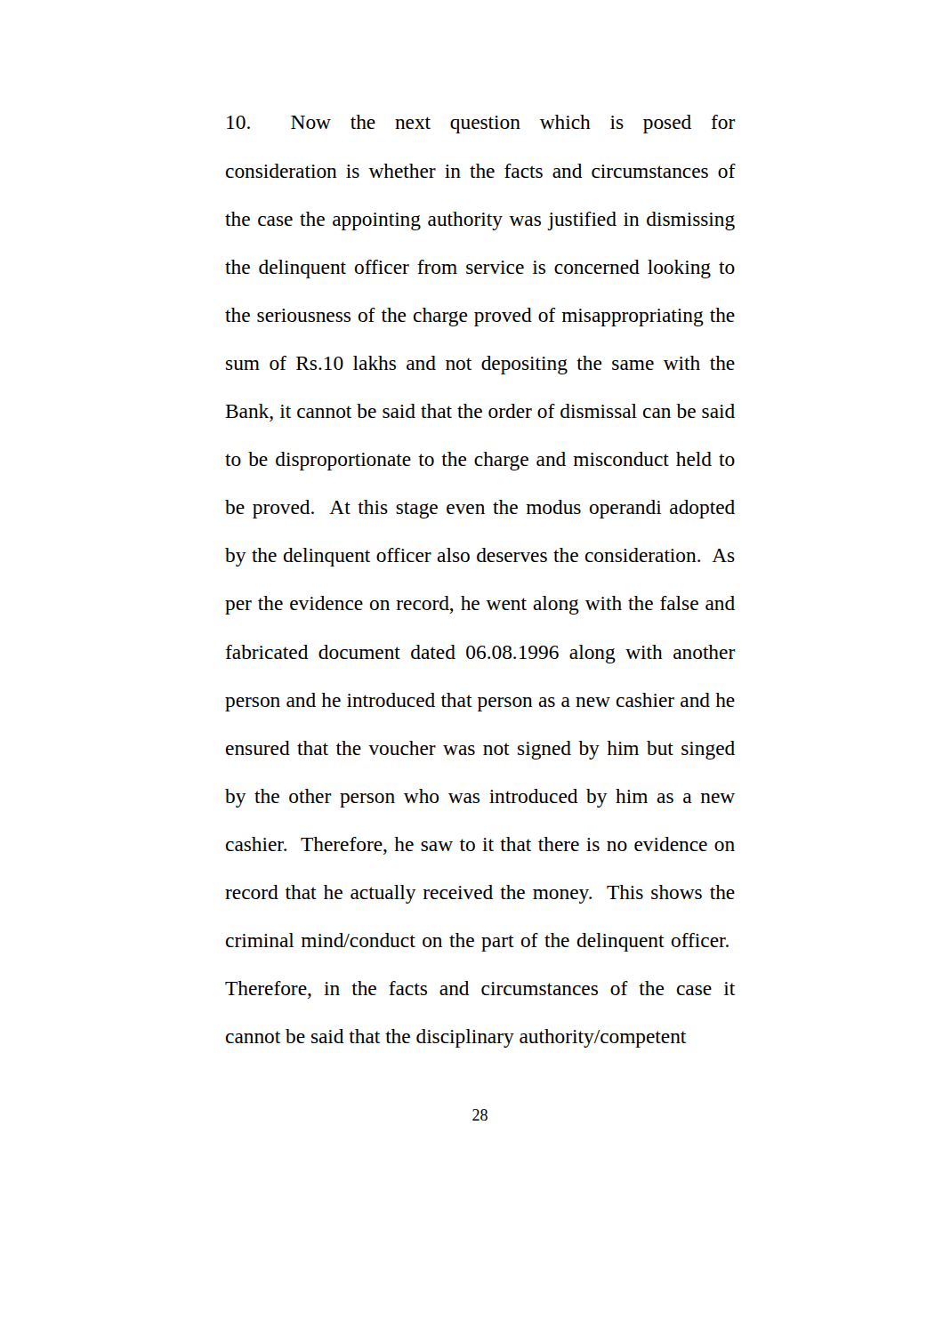10. Now the next question which is posed for consideration is whether in the facts and circumstances of the case the appointing authority was justified in dismissing the delinquent officer from service is concerned looking to the seriousness of the charge proved of misappropriating the sum of Rs.10 lakhs and not depositing the same with the Bank, it cannot be said that the order of dismissal can be said to be disproportionate to the charge and misconduct held to be proved. At this stage even the modus operandi adopted by the delinquent officer also deserves the consideration. As per the evidence on record, he went along with the false and fabricated document dated 06.08.1996 along with another person and he introduced that person as a new cashier and he ensured that the voucher was not signed by him but singed by the other person who was introduced by him as a new cashier. Therefore, he saw to it that there is no evidence on record that he actually received the money. This shows the criminal mind/conduct on the part of the delinquent officer. Therefore, in the facts and circumstances of the case it cannot be said that the disciplinary authority/competent
28